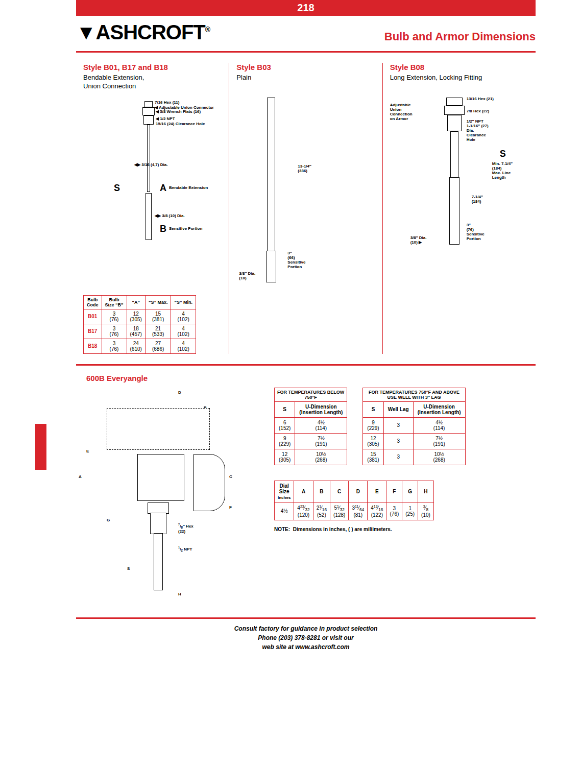218
▼ASHCROFT®
Bulb and Armor Dimensions
Style B01, B17 and B18
Bendable Extension,
Union Connection
7/16 Hex (11)
◀ Adjustable Union Connector
◀ 5/8 Wrench Flats (16)
◀ 1/2 NPT
15/16 (24) Clearance Hole
◀▶ 3/16 (4,7) Dia.
S
A
Bendable Extension
◀▶ 3/8 (10) Dia.
B
Sensitive Portion
| Bulb Code | Bulb Size “B” | “A” | “S” Max. | “S” Min. |
| --- | --- | --- | --- | --- |
| B01 | 3 (76) | 12 (305) | 15 (381) | 4 (102) |
| B17 | 3 (76) | 18 (457) | 21 (533) | 4 (102) |
| B18 | 3 (76) | 24 (610) | 27 (686) | 4 (102) |
Style B03
Plain
13-1/4″
(336)
3″
(66)
Sensitive
Portion
3/8″ Dia.
(10)
Style B08
Long Extension, Locking Fitting
Adjustable
Union
Connection
on Armor
13/16 Hex (21)
7/8 Hex (22)
1/2″ NPT
1-1/16″ (27)
Dia.
Clearance
Hole
S
Min. 7-1/4″
(184)
Max. Line
Length
7-1/4″
(184)
3″
(76)
Sensitive
Portion
3/8″ Dia.
(10) ▶
600B Everyangle
D
B
E
A
C
F
G
7/8″ Hex
(22)
1/2 NPT
S
H
FOR TEMPERATURES BELOW 750°F
| S | U-Dimension (Insertion Length) |
| --- | --- |
| 6 (152) | 4½ (114) |
| 9 (229) | 7½ (191) |
| 12 (305) | 10½ (268) |
FOR TEMPERATURES 750°F AND ABOVE USE WELL WITH 3″ LAG
| S | Well Lag | U-Dimension (Insertion Length) |
| --- | --- | --- |
| 9 (229) | 3 | 4½ (114) |
| 12 (305) | 3 | 7½ (191) |
| 15 (381) | 3 | 10½ (268) |
| Dial Size Inches | A | B | C | D | E | F | G | H |
| --- | --- | --- | --- | --- | --- | --- | --- | --- |
| 4½ | 4 23 ⁄ 32 (120) | 2 1 ⁄ 16 (52) | 5 1 ⁄ 32 (128) | 3 11 ⁄ 64 (81) | 4 13 ⁄ 16 (122) | 3 (76) | 1 (25) | 3 ⁄ 8 (10) |
NOTE: Dimensions in inches, ( ) are miliimeters.
Consult factory for guidance in product selection
Phone (203) 378-8281 or visit our
web site at www.ashcroft.com